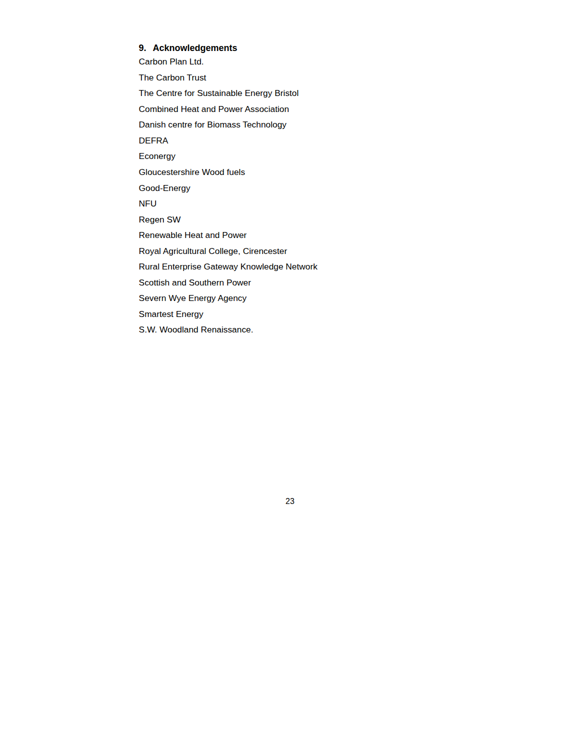9. Acknowledgements
Carbon Plan Ltd.
The Carbon Trust
The Centre for Sustainable Energy Bristol
Combined Heat and Power Association
Danish centre for Biomass Technology
DEFRA
Econergy
Gloucestershire Wood fuels
Good-Energy
NFU
Regen SW
Renewable Heat and Power
Royal Agricultural College, Cirencester
Rural Enterprise Gateway Knowledge Network
Scottish and Southern Power
Severn Wye Energy Agency
Smartest Energy
S.W. Woodland Renaissance.
23